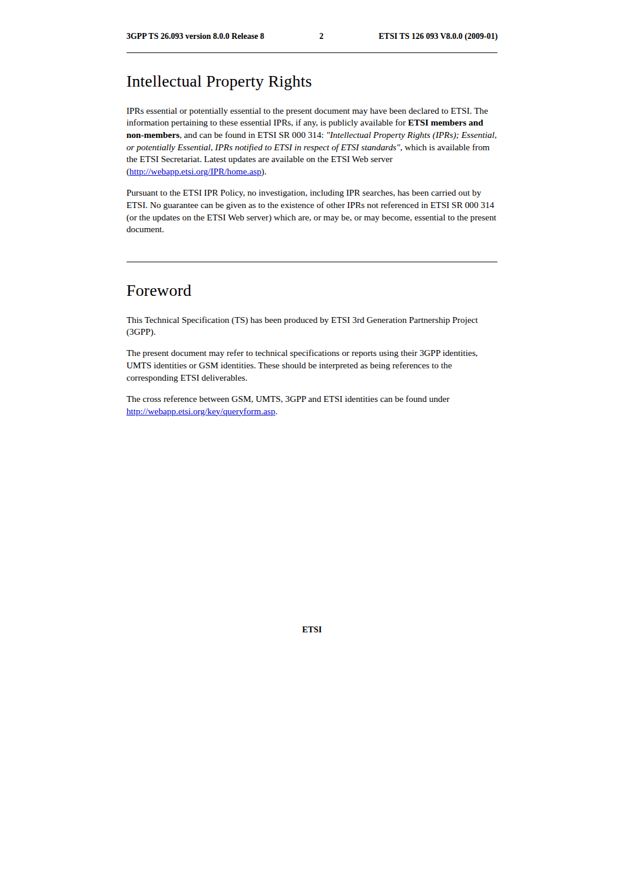3GPP TS 26.093 version 8.0.0 Release 8 2 ETSI TS 126 093 V8.0.0 (2009-01)
Intellectual Property Rights
IPRs essential or potentially essential to the present document may have been declared to ETSI. The information pertaining to these essential IPRs, if any, is publicly available for ETSI members and non-members, and can be found in ETSI SR 000 314: "Intellectual Property Rights (IPRs); Essential, or potentially Essential, IPRs notified to ETSI in respect of ETSI standards", which is available from the ETSI Secretariat. Latest updates are available on the ETSI Web server (http://webapp.etsi.org/IPR/home.asp).
Pursuant to the ETSI IPR Policy, no investigation, including IPR searches, has been carried out by ETSI. No guarantee can be given as to the existence of other IPRs not referenced in ETSI SR 000 314 (or the updates on the ETSI Web server) which are, or may be, or may become, essential to the present document.
Foreword
This Technical Specification (TS) has been produced by ETSI 3rd Generation Partnership Project (3GPP).
The present document may refer to technical specifications or reports using their 3GPP identities, UMTS identities or GSM identities. These should be interpreted as being references to the corresponding ETSI deliverables.
The cross reference between GSM, UMTS, 3GPP and ETSI identities can be found under http://webapp.etsi.org/key/queryform.asp.
ETSI